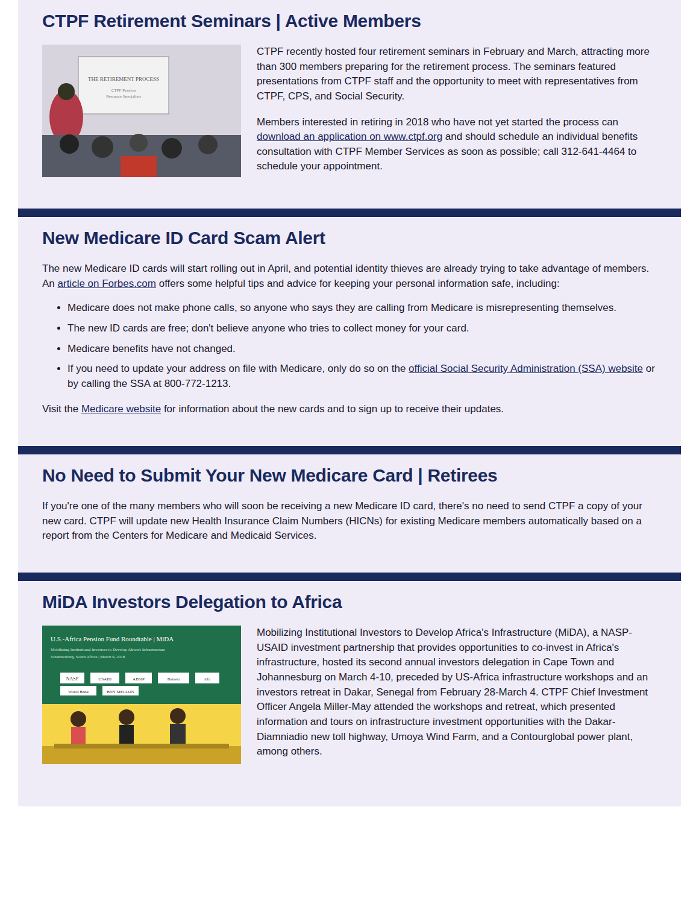CTPF Retirement Seminars | Active Members
CTPF recently hosted four retirement seminars in February and March, attracting more than 300 members preparing for the retirement process. The seminars featured presentations from CTPF staff and the opportunity to meet with representatives from CTPF, CPS, and Social Security.
Members interested in retiring in 2018 who have not yet started the process can download an application on www.ctpf.org and should schedule an individual benefits consultation with CTPF Member Services as soon as possible; call 312-641-4464 to schedule your appointment.
New Medicare ID Card Scam Alert
The new Medicare ID cards will start rolling out in April, and potential identity thieves are already trying to take advantage of members. An article on Forbes.com offers some helpful tips and advice for keeping your personal information safe, including:
Medicare does not make phone calls, so anyone who says they are calling from Medicare is misrepresenting themselves.
The new ID cards are free; don't believe anyone who tries to collect money for your card.
Medicare benefits have not changed.
If you need to update your address on file with Medicare, only do so on the official Social Security Administration (SSA) website or by calling the SSA at 800-772-1213.
Visit the Medicare website for information about the new cards and to sign up to receive their updates.
No Need to Submit Your New Medicare Card | Retirees
If you're one of the many members who will soon be receiving a new Medicare ID card, there's no need to send CTPF a copy of your new card. CTPF will update new Health Insurance Claim Numbers (HICNs) for existing Medicare members automatically based on a report from the Centers for Medicare and Medicaid Services.
MiDA Investors Delegation to Africa
Mobilizing Institutional Investors to Develop Africa's Infrastructure (MiDA), a NASP-USAID investment partnership that provides opportunities to co-invest in Africa's infrastructure, hosted its second annual investors delegation in Cape Town and Johannesburg on March 4-10, preceded by US-Africa infrastructure workshops and an investors retreat in Dakar, Senegal from February 28-March 4. CTPF Chief Investment Officer Angela Miller-May attended the workshops and retreat, which presented information and tours on infrastructure investment opportunities with the Dakar-Diamniadio new toll highway, Umoya Wind Farm, and a Contourglobal power plant, among others.